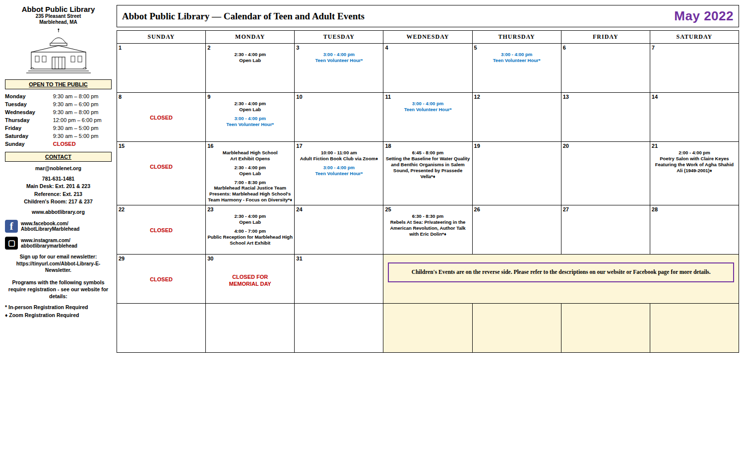Abbot Public Library
235 Pleasant Street
Marblehead, MA
OPEN TO THE PUBLIC
| Monday | 9:30 am – 8:00 pm |
| Tuesday | 9:30 am – 6:00 pm |
| Wednesday | 9:30 am – 8:00 pm |
| Thursday | 12:00 pm – 6:00 pm |
| Friday | 9:30 am – 5:00 pm |
| Saturday | 9:30 am – 5:00 pm |
| Sunday | CLOSED |
CONTACT
mar@noblenet.org
781-631-1481
Main Desk: Ext. 201 & 223
Reference: Ext. 213
Children's Room: 217 & 237
www.abbotlibrary.org
f www.facebook.com/
AbbotLibraryMarblehead
▢ www.instagram.com/
abbotlibrarymarblehead
Sign up for our email newsletter:
https://tinyurl.com/Abbot-Library-E-Newsletter.
Programs with the following symbols require registration - see our website for details:
* In-person Registration Required
♦ Zoom Registration Required
Abbot Public Library — Calendar of Teen and Adult Events
May 2022
| SUNDAY | MONDAY | TUESDAY | WEDNESDAY | THURSDAY | FRIDAY | SATURDAY |
| --- | --- | --- | --- | --- | --- | --- |
| 1 | 2 2:30 - 4:00 pm Open Lab | 3 3:00 - 4:00 pm Teen Volunteer Hour* | 4 | 5 3:00 - 4:00 pm Teen Volunteer Hour* | 6 | 7 |
| 8 CLOSED | 9 2:30 - 4:00 pm Open Lab 3:00 - 4:00 pm Teen Volunteer Hour* | 10 | 11 3:00 - 4:00 pm Teen Volunteer Hour* | 12 | 13 | 14 |
| 15 CLOSED | 16 Marblehead High School Art Exhibit Opens 2:30 - 4:00 pm Open Lab 7:00 - 8:30 pm Marblehead Racial Justice Team Presents: Marblehead High School's Team Harmony - Focus on Diversity*♦ | 17 10:00 - 11:00 am Adult Fiction Book Club via Zoom♦ 3:00 - 4:00 pm Teen Volunteer Hour* | 18 6:45 - 8:00 pm Setting the Baseline for Water Quality and Benthic Organisms in Salem Sound, Presented by Prassede Vella*♦ | 19 | 20 | 21 2:00 - 4:00 pm Poetry Salon with Claire Keyes Featuring the Work of Agha Shahid Ali (1949-2001)♦ |
| 22 CLOSED | 23 2:30 - 4:00 pm Open Lab 4:00 - 7:00 pm Public Reception for Marblehead High School Art Exhibit | 24 | 25 6:30 - 8:30 pm Rebels At Sea: Privateering in the American Revolution, Author Talk with Eric Dolin*♦ | 26 | 27 | 28 |
| 29 CLOSED | 30 CLOSED FOR MEMORIAL DAY | 31 | Children's Events are on the reverse side. Please refer to the descriptions on our website or Facebook page for more details. |